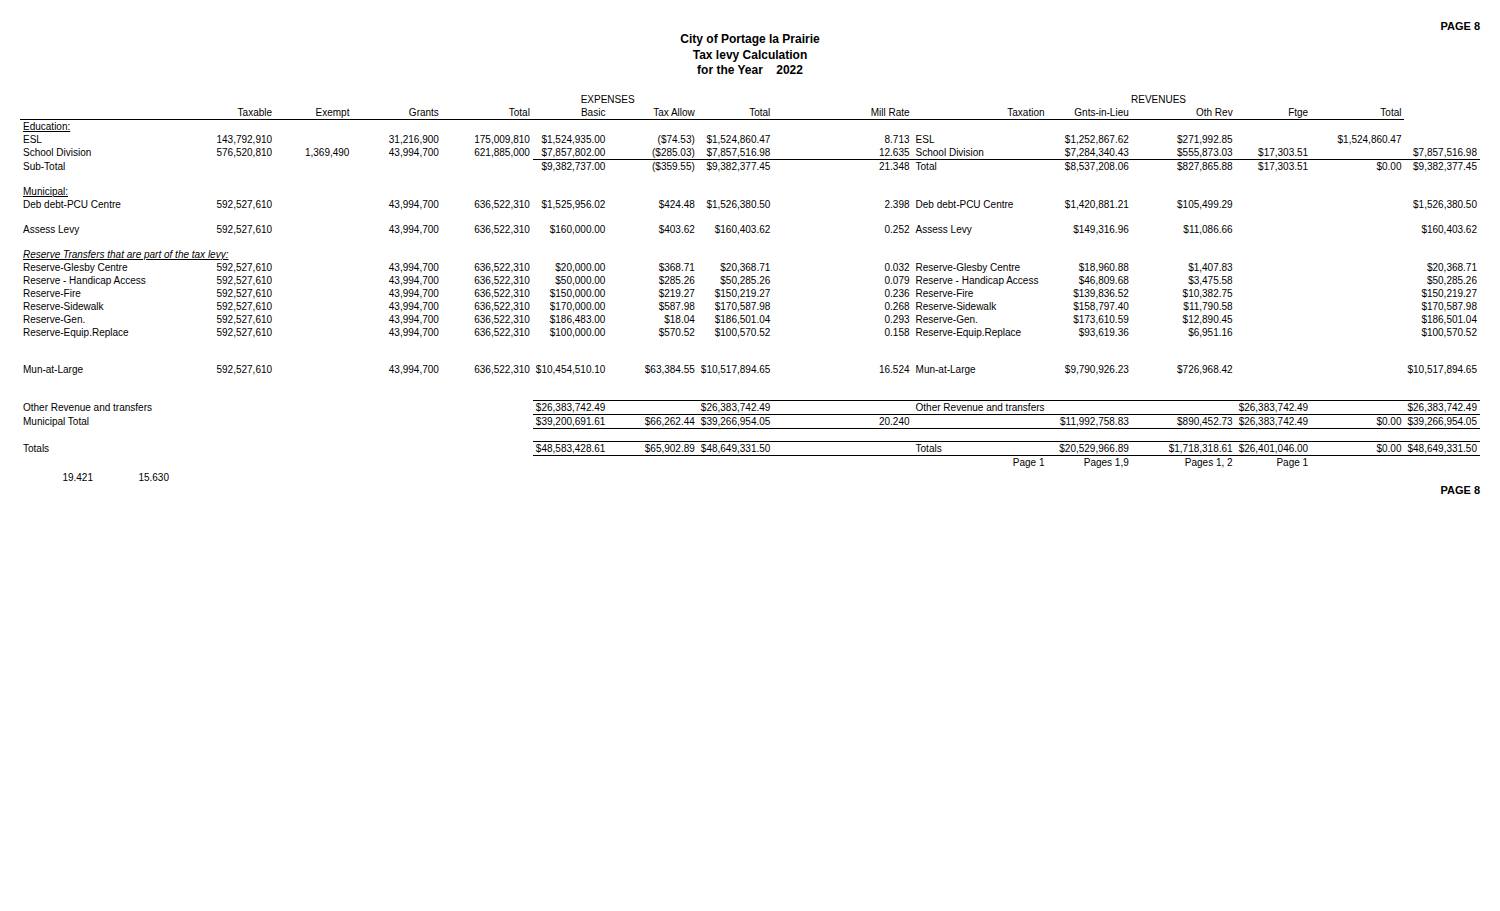PAGE 8
City of Portage la Prairie
Tax levy Calculation
for the Year 2022
| | EXPENSES | | REVENUES |
| | Taxable | Exempt | Grants | Total | Basic | Tax Allow | Total | Mill Rate | Taxation | Gnts-in-Lieu | Oth Rev | Ftge | Total |
| Education: | |
| ESL | 143,792,910 | | 31,216,900 | 175,009,810 | $1,524,935.00 | ($74.53) | $1,524,860.47 | 8.713 | ESL | $1,252,867.62 | $271,992.85 | | $1,524,860.47 |
| School Division | 576,520,810 | 1,369,490 | 43,994,700 | 621,885,000 | $7,857,802.00 | ($285.03) | $7,857,516.98 | 12.635 | School Division | $7,284,340.43 | $555,873.03 | $17,303.51 | | $7,857,516.98 |
| Sub-Total | | $9,382,737.00 | ($359.55) | $9,382,377.45 | 21.348 | Total | $8,537,208.06 | $827,865.88 | $17,303.51 | $0.00 | $9,382,377.45 |
| Municipal: | |
| Deb debt-PCU Centre | 592,527,610 | | 43,994,700 | 636,522,310 | $1,525,956.02 | $424.48 | $1,526,380.50 | 2.398 | Deb debt-PCU Centre | $1,420,881.21 | $105,499.29 | | | $1,526,380.50 |
| Assess Levy | 592,527,610 | | 43,994,700 | 636,522,310 | $160,000.00 | $403.62 | $160,403.62 | 0.252 | Assess Levy | $149,316.96 | $11,086.66 | | | $160,403.62 |
| Reserve Transfers that are part of the tax levy: |
| Reserve-Glesby Centre | 592,527,610 | | 43,994,700 | 636,522,310 | $20,000.00 | $368.71 | $20,368.71 | 0.032 | Reserve-Glesby Centre | $18,960.88 | $1,407.83 | | | $20,368.71 |
| Reserve - Handicap Access | 592,527,610 | | 43,994,700 | 636,522,310 | $50,000.00 | $285.26 | $50,285.26 | 0.079 | Reserve - Handicap Access | $46,809.68 | $3,475.58 | | | $50,285.26 |
| Reserve-Fire | 592,527,610 | | 43,994,700 | 636,522,310 | $150,000.00 | $219.27 | $150,219.27 | 0.236 | Reserve-Fire | $139,836.52 | $10,382.75 | | | $150,219.27 |
| Reserve-Sidewalk | 592,527,610 | | 43,994,700 | 636,522,310 | $170,000.00 | $587.98 | $170,587.98 | 0.268 | Reserve-Sidewalk | $158,797.40 | $11,790.58 | | | $170,587.98 |
| Reserve-Gen. | 592,527,610 | | 43,994,700 | 636,522,310 | $186,483.00 | $18.04 | $186,501.04 | 0.293 | Reserve-Gen. | $173,610.59 | $12,890.45 | | | $186,501.04 |
| Reserve-Equip.Replace | 592,527,610 | | 43,994,700 | 636,522,310 | $100,000.00 | $570.52 | $100,570.52 | 0.158 | Reserve-Equip.Replace | $93,619.36 | $6,951.16 | | | $100,570.52 |
| Mun-at-Large | 592,527,610 | | 43,994,700 | 636,522,310 | $10,454,510.10 | $63,384.55 | $10,517,894.65 | 16.524 | Mun-at-Large | $9,790,926.23 | $726,968.42 | | | $10,517,894.65 |
| Other Revenue and transfers | | $26,383,742.49 | | $26,383,742.49 | | Other Revenue and transfers | | | $26,383,742.49 | | $26,383,742.49 |
| Municipal Total | | $39,200,691.61 | $66,262.44 | $39,266,954.05 | 20.240 | | $11,992,758.83 | $890,452.73 | $26,383,742.49 | $0.00 | $39,266,954.05 |
| Totals | | $48,583,428.61 | $65,902.89 | $48,649,331.50 | | Totals | $20,529,966.89 | $1,718,318.61 | $26,401,046.00 | $0.00 | $48,649,331.50 |
| | Page 1 | Pages 1,9 | Pages 1, 2 | Page 1 | |
| 19.421 | 15.630 |
PAGE 8